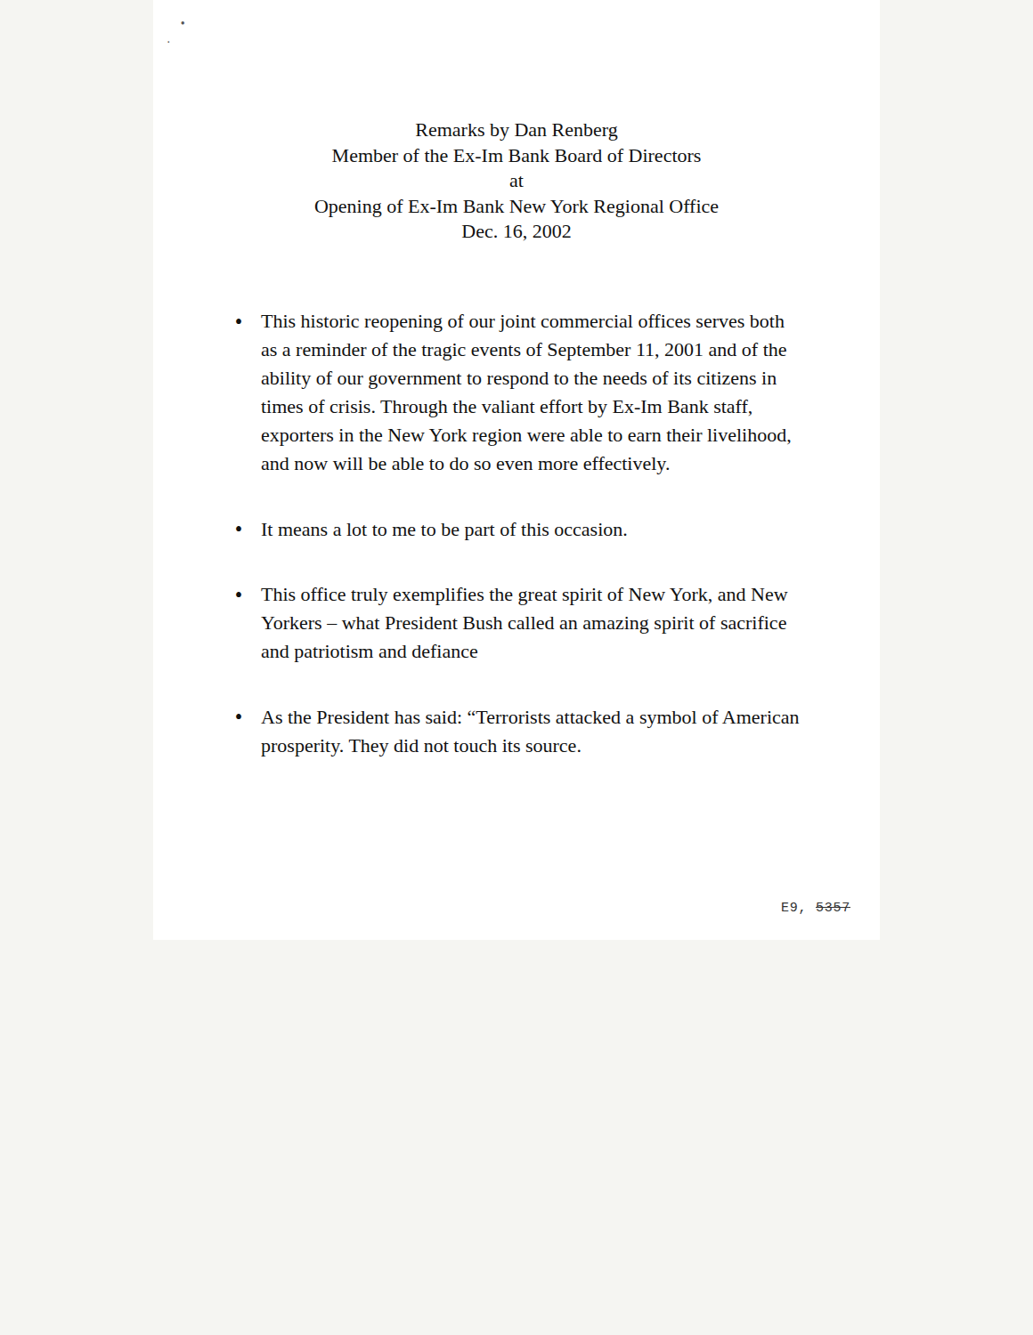• .
Remarks by Dan Renberg
Member of the Ex-Im Bank Board of Directors
at
Opening of Ex-Im Bank New York Regional Office
Dec. 16, 2002
This historic reopening of our joint commercial offices serves both as a reminder of the tragic events of September 11, 2001 and of the ability of our government to respond to the needs of its citizens in times of crisis. Through the valiant effort by Ex-Im Bank staff, exporters in the New York region were able to earn their livelihood, and now will be able to do so even more effectively.
It means a lot to me to be part of this occasion.
This office truly exemplifies the great spirit of New York, and New Yorkers – what President Bush called an amazing spirit of sacrifice and patriotism and defiance
As the President has said: “Terrorists attacked a symbol of American prosperity. They did not touch its source.
E9, 5357